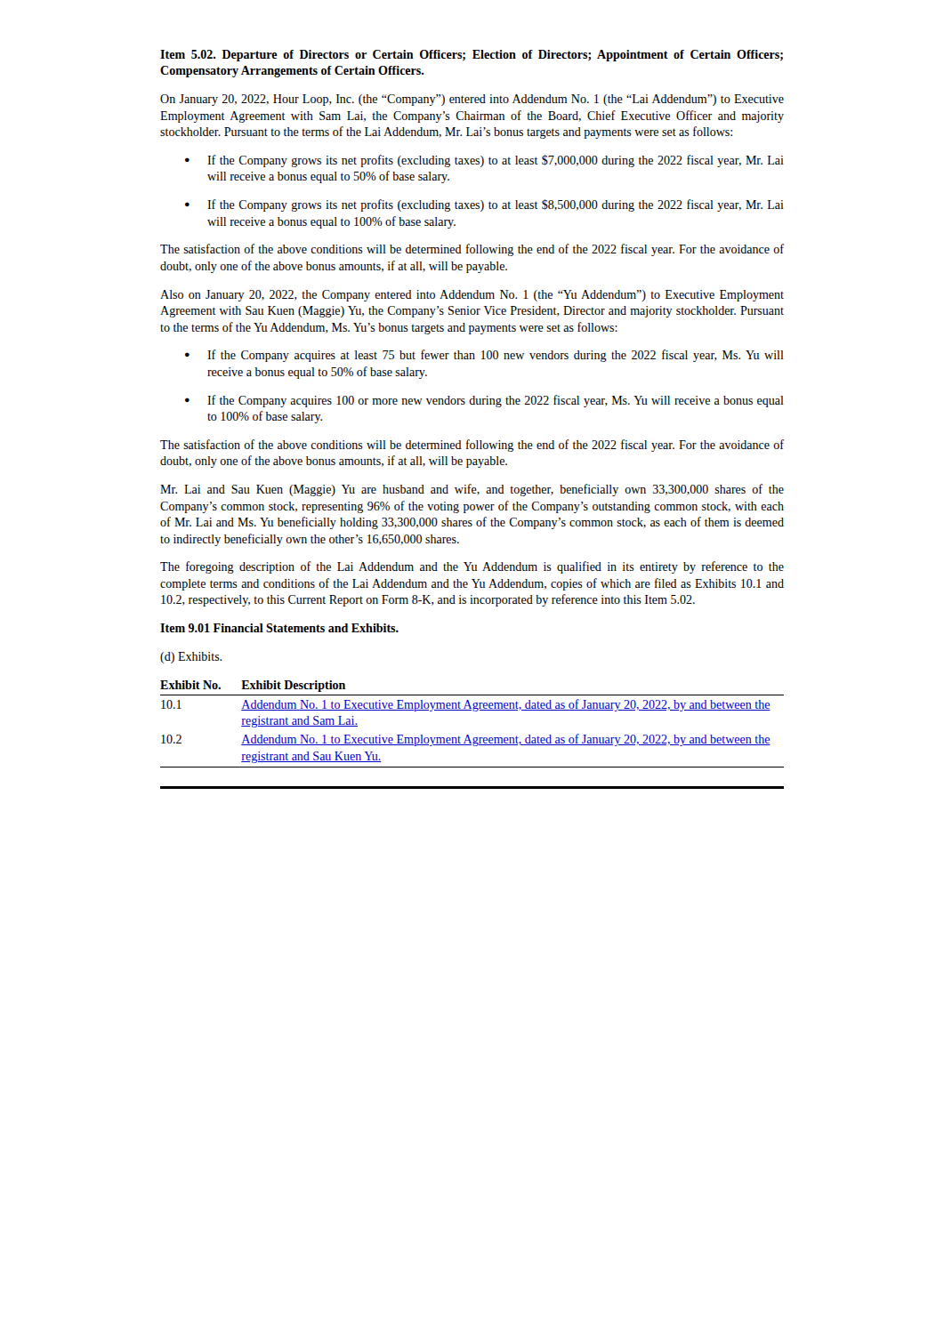Item 5.02. Departure of Directors or Certain Officers; Election of Directors; Appointment of Certain Officers; Compensatory Arrangements of Certain Officers.
On January 20, 2022, Hour Loop, Inc. (the “Company”) entered into Addendum No. 1 (the “Lai Addendum”) to Executive Employment Agreement with Sam Lai, the Company’s Chairman of the Board, Chief Executive Officer and majority stockholder. Pursuant to the terms of the Lai Addendum, Mr. Lai’s bonus targets and payments were set as follows:
If the Company grows its net profits (excluding taxes) to at least $7,000,000 during the 2022 fiscal year, Mr. Lai will receive a bonus equal to 50% of base salary.
If the Company grows its net profits (excluding taxes) to at least $8,500,000 during the 2022 fiscal year, Mr. Lai will receive a bonus equal to 100% of base salary.
The satisfaction of the above conditions will be determined following the end of the 2022 fiscal year. For the avoidance of doubt, only one of the above bonus amounts, if at all, will be payable.
Also on January 20, 2022, the Company entered into Addendum No. 1 (the “Yu Addendum”) to Executive Employment Agreement with Sau Kuen (Maggie) Yu, the Company’s Senior Vice President, Director and majority stockholder. Pursuant to the terms of the Yu Addendum, Ms. Yu’s bonus targets and payments were set as follows:
If the Company acquires at least 75 but fewer than 100 new vendors during the 2022 fiscal year, Ms. Yu will receive a bonus equal to 50% of base salary.
If the Company acquires 100 or more new vendors during the 2022 fiscal year, Ms. Yu will receive a bonus equal to 100% of base salary.
The satisfaction of the above conditions will be determined following the end of the 2022 fiscal year. For the avoidance of doubt, only one of the above bonus amounts, if at all, will be payable.
Mr. Lai and Sau Kuen (Maggie) Yu are husband and wife, and together, beneficially own 33,300,000 shares of the Company’s common stock, representing 96% of the voting power of the Company’s outstanding common stock, with each of Mr. Lai and Ms. Yu beneficially holding 33,300,000 shares of the Company’s common stock, as each of them is deemed to indirectly beneficially own the other’s 16,650,000 shares.
The foregoing description of the Lai Addendum and the Yu Addendum is qualified in its entirety by reference to the complete terms and conditions of the Lai Addendum and the Yu Addendum, copies of which are filed as Exhibits 10.1 and 10.2, respectively, to this Current Report on Form 8-K, and is incorporated by reference into this Item 5.02.
Item 9.01 Financial Statements and Exhibits.
(d) Exhibits.
| Exhibit No. | Exhibit Description |
| --- | --- |
| 10.1 | Addendum No. 1 to Executive Employment Agreement, dated as of January 20, 2022, by and between the registrant and Sam Lai. |
| 10.2 | Addendum No. 1 to Executive Employment Agreement, dated as of January 20, 2022, by and between the registrant and Sau Kuen Yu. |